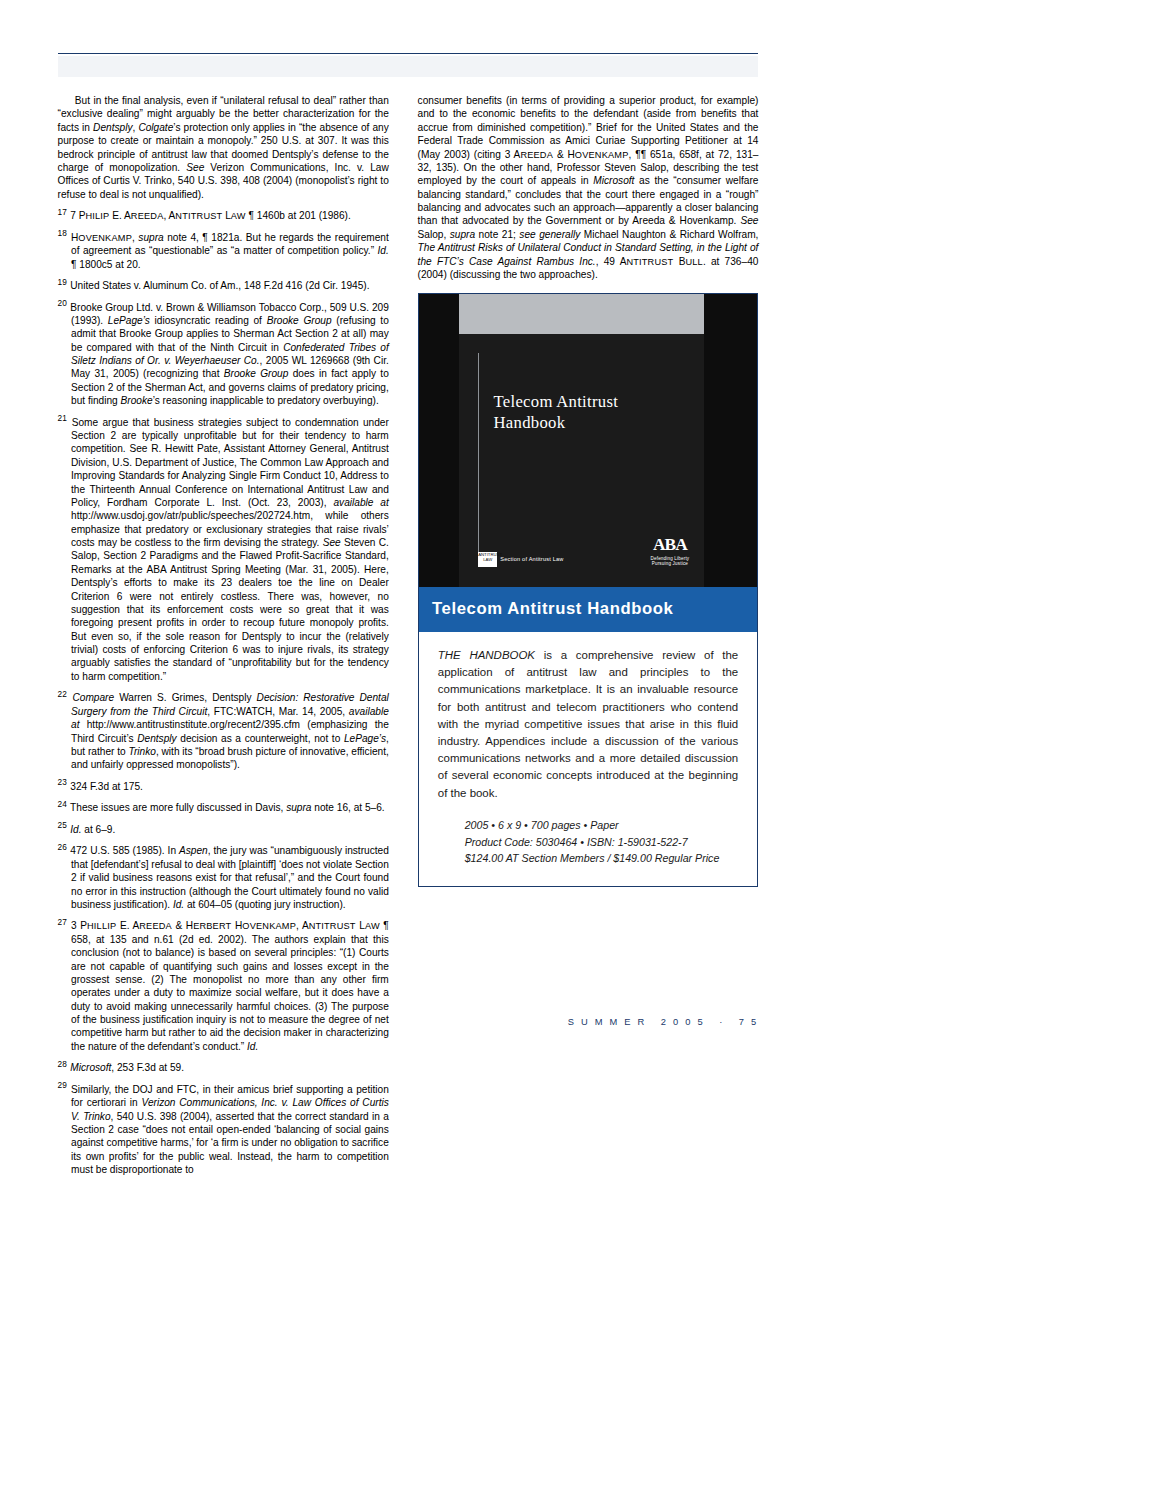But in the final analysis, even if “unilateral refusal to deal” rather than “exclusive dealing” might arguably be the better characterization for the facts in Dentsply, Colgate’s protection only applies in “the absence of any purpose to create or maintain a monopoly.” 250 U.S. at 307. It was this bedrock principle of antitrust law that doomed Dentsply’s defense to the charge of monopolization. See Verizon Communications, Inc. v. Law Offices of Curtis V. Trinko, 540 U.S. 398, 408 (2004) (monopolist’s right to refuse to deal is not unqualified).
17 7 PHILIP E. AREEDA, ANTITRUST LAW ¶ 1460b at 201 (1986).
18 HOVENKAMP, supra note 4, ¶ 1821a. But he regards the requirement of agreement as “questionable” as “a matter of competition policy.” Id. ¶ 1800c5 at 20.
19 United States v. Aluminum Co. of Am., 148 F.2d 416 (2d Cir. 1945).
20 Brooke Group Ltd. v. Brown & Williamson Tobacco Corp., 509 U.S. 209 (1993). LePage’s idiosyncratic reading of Brooke Group (refusing to admit that Brooke Group applies to Sherman Act Section 2 at all) may be compared with that of the Ninth Circuit in Confederated Tribes of Siletz Indians of Or. v. Weyerhaeuser Co., 2005 WL 1269668 (9th Cir. May 31, 2005) (recognizing that Brooke Group does in fact apply to Section 2 of the Sherman Act, and governs claims of predatory pricing, but finding Brooke’s reasoning inapplicable to predatory overbuying).
21 Some argue that business strategies subject to condemnation under Section 2 are typically unprofitable but for their tendency to harm competition. See R. Hewitt Pate, Assistant Attorney General, Antitrust Division, U.S. Department of Justice, The Common Law Approach and Improving Standards for Analyzing Single Firm Conduct 10, Address to the Thirteenth Annual Conference on International Antitrust Law and Policy, Fordham Corporate L. Inst. (Oct. 23, 2003), available at http://www.usdoj.gov/atr/public/speeches/202724.htm, while others emphasize that predatory or exclusionary strategies that raise rivals’ costs may be costless to the firm devising the strategy. See Steven C. Salop, Section 2 Paradigms and the Flawed Profit-Sacrifice Standard, Remarks at the ABA Antitrust Spring Meeting (Mar. 31, 2005). Here, Dentsply’s efforts to make its 23 dealers toe the line on Dealer Criterion 6 were not entirely costless. There was, however, no suggestion that its enforcement costs were so great that it was foregoing present profits in order to recoup future monopoly profits. But even so, if the sole reason for Dentsply to incur the (relatively trivial) costs of enforcing Criterion 6 was to injure rivals, its strategy arguably satisfies the standard of “unprofitability but for the tendency to harm competition.”
22 Compare Warren S. Grimes, Dentsply Decision: Restorative Dental Surgery from the Third Circuit, FTC:WATCH, Mar. 14, 2005, available at http://www.antitrustinstitute.org/recent2/395.cfm (emphasizing the Third Circuit’s Dentsply decision as a counterweight, not to LePage’s, but rather to Trinko, with its “broad brush picture of innovative, efficient, and unfairly oppressed monopolists”).
23 324 F.3d at 175.
24 These issues are more fully discussed in Davis, supra note 16, at 5–6.
25 Id. at 6–9.
26 472 U.S. 585 (1985). In Aspen, the jury was “unambiguously instructed that [defendant’s] refusal to deal with [plaintiff] ‘does not violate Section 2 if valid business reasons exist for that refusal’,” and the Court found no error in this instruction (although the Court ultimately found no valid business justification). Id. at 604–05 (quoting jury instruction).
27 3 PHILLIP E. AREEDA & HERBERT HOVENKAMP, ANTITRUST LAW ¶ 658, at 135 and n.61 (2d ed. 2002). The authors explain that this conclusion (not to balance) is based on several principles: “(1) Courts are not capable of quantifying such gains and losses except in the grossest sense. (2) The monopolist no more than any other firm operates under a duty to maximize social welfare, but it does have a duty to avoid making unnecessarily harmful choices. (3) The purpose of the business justification inquiry is not to measure the degree of net competitive harm but rather to aid the decision maker in characterizing the nature of the defendant’s conduct.” Id.
28 Microsoft, 253 F.3d at 59.
29 Similarly, the DOJ and FTC, in their amicus brief supporting a petition for certiorari in Verizon Communications, Inc. v. Law Offices of Curtis V. Trinko, 540 U.S. 398 (2004), asserted that the correct standard in a Section 2 case “does not entail open-ended ‘balancing of social gains against competitive harms,’ for ‘a firm is under no obligation to sacrifice its own profits’ for the public weal. Instead, the harm to competition must be disproportionate to
consumer benefits (in terms of providing a superior product, for example) and to the economic benefits to the defendant (aside from benefits that accrue from diminished competition).” Brief for the United States and the Federal Trade Commission as Amici Curiae Supporting Petitioner at 14 (May 2003) (citing 3 AREEDA & HOVENKAMP, ¶¶ 651a, 658f, at 72, 131–32, 135). On the other hand, Professor Steven Salop, describing the test employed by the court of appeals in Microsoft as the “consumer welfare balancing standard,” concludes that the court there engaged in a “rough” balancing and advocates such an approach—apparently a closer balancing than that advocated by the Government or by Areeda & Hovenkamp. See Salop, supra note 21; see generally Michael Naughton & Richard Wolfram, The Antitrust Risks of Unilateral Conduct in Standard Setting, in the Light of the FTC’s Case Against Rambus Inc., 49 ANTITRUST BULL. at 736–40 (2004) (discussing the two approaches).
Telecom Antitrust
Handbook
ANTITRUST
LAW
Section of Antitrust Law
ABA
Defending Liberty
Pursuing Justice
Telecom Antitrust Handbook
THE HANDBOOK is a comprehensive review of the application of antitrust law and principles to the communications marketplace. It is an invaluable resource for both antitrust and telecom practitioners who contend with the myriad competitive issues that arise in this fluid industry. Appendices include a discussion of the various communications networks and a more detailed discussion of several economic concepts introduced at the beginning of the book.
2005 • 6 x 9 • 700 pages • Paper
Product Code: 5030464 • ISBN: 1-59031-522-7
$124.00 AT Section Members / $149.00 Regular Price
S U M M E R 2 0 0 5 · 7 5